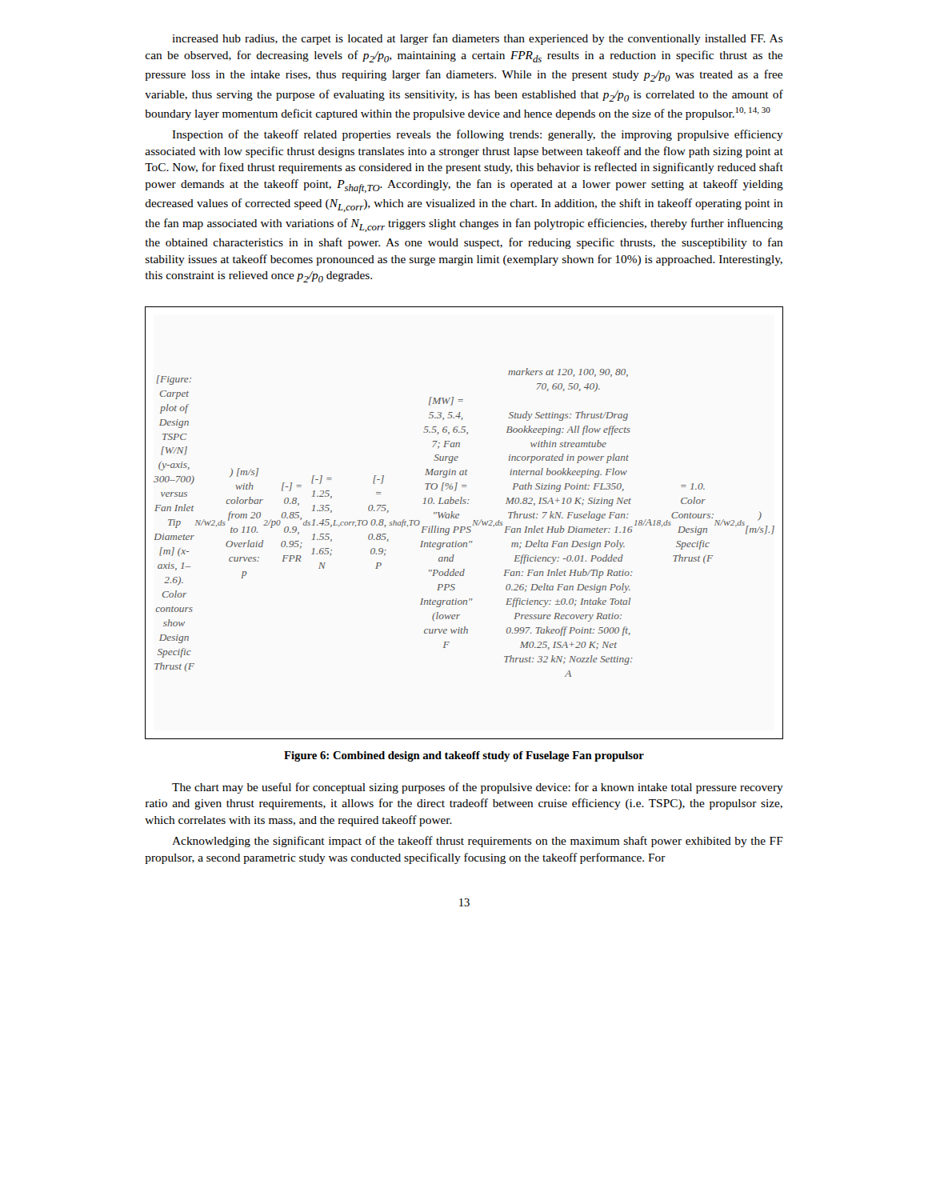increased hub radius, the carpet is located at larger fan diameters than experienced by the conventionally installed FF. As can be observed, for decreasing levels of p2/p0, maintaining a certain FPRds results in a reduction in specific thrust as the pressure loss in the intake rises, thus requiring larger fan diameters. While in the present study p2/p0 was treated as a free variable, thus serving the purpose of evaluating its sensitivity, is has been established that p2/p0 is correlated to the amount of boundary layer momentum deficit captured within the propulsive device and hence depends on the size of the propulsor.10, 14, 30
Inspection of the takeoff related properties reveals the following trends: generally, the improving propulsive efficiency associated with low specific thrust designs translates into a stronger thrust lapse between takeoff and the flow path sizing point at ToC. Now, for fixed thrust requirements as considered in the present study, this behavior is reflected in significantly reduced shaft power demands at the takeoff point, Pshaft,TO. Accordingly, the fan is operated at a lower power setting at takeoff yielding decreased values of corrected speed (NL,corr), which are visualized in the chart. In addition, the shift in takeoff operating point in the fan map associated with variations of NL,corr triggers slight changes in fan polytropic efficiencies, thereby further influencing the obtained characteristics in in shaft power. As one would suspect, for reducing specific thrusts, the susceptibility to fan stability issues at takeoff becomes pronounced as the surge margin limit (exemplary shown for 10%) is approached. Interestingly, this constraint is relieved once p2/p0 degrades.
[Figure: Carpet plot of Design TSPC [W/N] (y-axis, 300–700) versus Fan Inlet Tip Diameter [m] (x-axis, 1–2.6). Color contours show Design Specific Thrust (FN/w2,ds) [m/s] with colorbar from 20 to 110. Overlaid curves: p2/p0 [-] = 0.8, 0.85, 0.9, 0.95; FPRds [-] = 1.25, 1.35, 1.45, 1.55, 1.65; NL,corr,TO [-] = 0.75, 0.8, 0.85, 0.9; Pshaft,TO [MW] = 5.3, 5.4, 5.5, 6, 6.5, 7; Fan Surge Margin at TO [%] = 10. Labels: "Wake Filling PPS Integration" and "Podded PPS Integration" (lower curve with FN/w2,ds markers at 120, 100, 90, 80, 70, 60, 50, 40).
Study Settings: Thrust/Drag Bookkeeping: All flow effects within streamtube incorporated in power plant internal bookkeeping. Flow Path Sizing Point: FL350, M0.82, ISA+10 K; Sizing Net Thrust: 7 kN. Fuselage Fan: Fan Inlet Hub Diameter: 1.16 m; Delta Fan Design Poly. Efficiency: -0.01. Podded Fan: Fan Inlet Hub/Tip Ratio: 0.26; Delta Fan Design Poly. Efficiency: ±0.0; Intake Total Pressure Recovery Ratio: 0.997. Takeoff Point: 5000 ft, M0.25, ISA+20 K; Net Thrust: 32 kN; Nozzle Setting: A18/A18,ds = 1.0. Color Contours: Design Specific Thrust (FN/w2,ds) [m/s].]
Figure 6: Combined design and takeoff study of Fuselage Fan propulsor
The chart may be useful for conceptual sizing purposes of the propulsive device: for a known intake total pressure recovery ratio and given thrust requirements, it allows for the direct tradeoff between cruise efficiency (i.e. TSPC), the propulsor size, which correlates with its mass, and the required takeoff power.
Acknowledging the significant impact of the takeoff thrust requirements on the maximum shaft power exhibited by the FF propulsor, a second parametric study was conducted specifically focusing on the takeoff performance. For
13